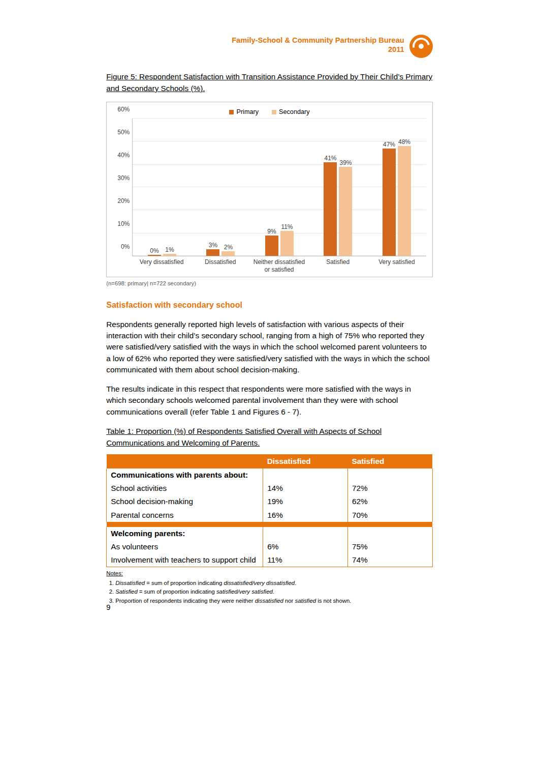Family-School & Community Partnership Bureau
2011
Figure 5: Respondent Satisfaction with Transition Assistance Provided by Their Child’s Primary and Secondary Schools (%).
Primary Secondary
0%
10%
20%
30%
40%
50%
60%
0%
1%
3%
2%
9%
11%
41%
39%
47%
48%
Very dissatisfied
Dissatisfied
Neither dissatisfied or satisfied
Satisfied
Very satisfied
(n=698: primary| n=722 secondary)
Satisfaction with secondary school
Respondents generally reported high levels of satisfaction with various aspects of their interaction with their child’s secondary school, ranging from a high of 75% who reported they were satisfied/very satisfied with the ways in which the school welcomed parent volunteers to a low of 62% who reported they were satisfied/very satisfied with the ways in which the school communicated with them about school decision-making.
The results indicate in this respect that respondents were more satisfied with the ways in which secondary schools welcomed parental involvement than they were with school communications overall (refer Table 1 and Figures 6 - 7).
Table 1: Proportion (%) of Respondents Satisfied Overall with Aspects of School Communications and Welcoming of Parents.
| | Dissatisfied | Satisfied |
| --- | --- | --- |
| Communications with parents about: | | |
| School activities | 14% | 72% |
| School decision-making | 19% | 62% |
| Parental concerns | 16% | 70% |
| Welcoming parents: | | |
| As volunteers | 6% | 75% |
| Involvement with teachers to support child | 11% | 74% |
Notes:
Dissatisfied = sum of proportion indicating dissatisfied/very dissatisfied.
Satisfied = sum of proportion indicating satisfied/very satisfied.
Proportion of respondents indicating they were neither dissatisfied nor satisfied is not shown.
9